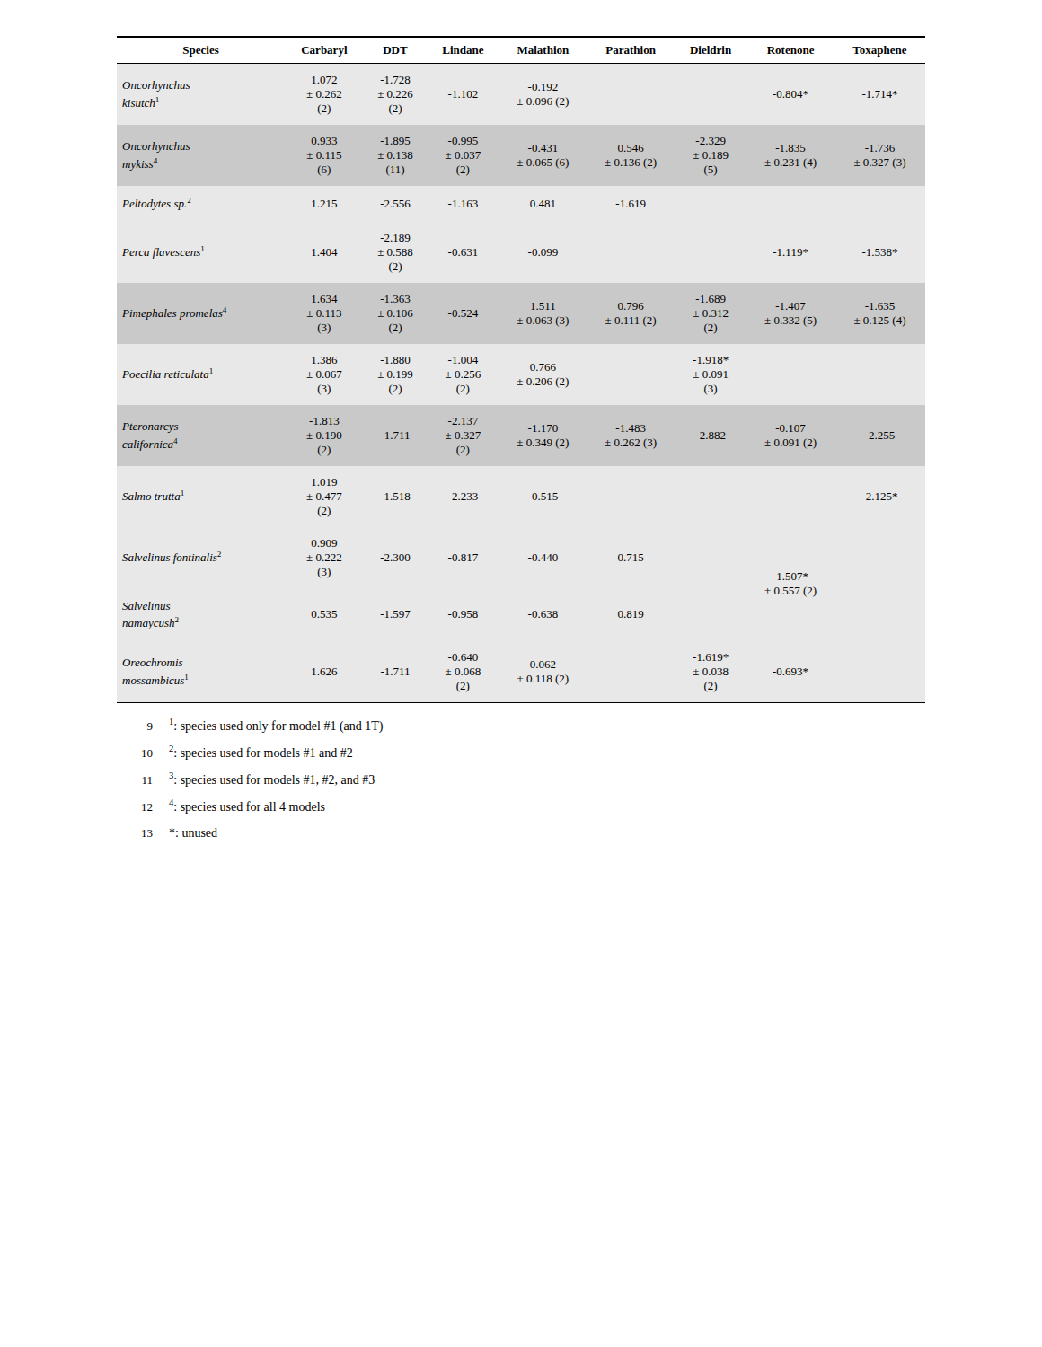| Species | Carbaryl | DDT | Lindane | Malathion | Parathion | Dieldrin | Rotenone | Toxaphene |
| --- | --- | --- | --- | --- | --- | --- | --- | --- |
| Oncorhynchus kisutch 1 | 1.072 ± 0.262 (2) | -1.728 ± 0.226 (2) | -1.102 | -0.192 ± 0.096 (2) | | | -0.804* | -1.714* |
| Oncorhynchus mykiss 4 | 0.933 ± 0.115 (6) | -1.895 ± 0.138 (11) | -0.995 ± 0.037 (2) | -0.431 ± 0.065 (6) | 0.546 ± 0.136 (2) | -2.329 ± 0.189 (5) | -1.835 ± 0.231 (4) | -1.736 ± 0.327 (3) |
| Peltodytes sp. 2 | 1.215 | -2.556 | -1.163 | 0.481 | -1.619 | | | |
| Perca flavescens 1 | 1.404 | -2.189 ± 0.588 (2) | -0.631 | -0.099 | | | -1.119* | -1.538* |
| Pimephales promelas 4 | 1.634 ± 0.113 (3) | -1.363 ± 0.106 (2) | -0.524 | 1.511 ± 0.063 (3) | 0.796 ± 0.111 (2) | -1.689 ± 0.312 (2) | -1.407 ± 0.332 (5) | -1.635 ± 0.125 (4) |
| Poecilia reticulata 1 | 1.386 ± 0.067 (3) | -1.880 ± 0.199 (2) | -1.004 ± 0.256 (2) | 0.766 ± 0.206 (2) | | -1.918* ± 0.091 (3) | | |
| Pteronarcys californica 4 | -1.813 ± 0.190 (2) | -1.711 | -2.137 ± 0.327 (2) | -1.170 ± 0.349 (2) | -1.483 ± 0.262 (3) | -2.882 | -0.107 ± 0.091 (2) | -2.255 |
| Salmo trutta 1 | 1.019 ± 0.477 (2) | -1.518 | -2.233 | -0.515 | | | | -2.125* |
| Salvelinus fontinalis 2 | 0.909 ± 0.222 (3) | -2.300 | -0.817 | -0.440 | 0.715 | | -1.507* ± 0.557 (2) | |
| Salvelinus namaycush 2 | 0.535 | -1.597 | -0.958 | -0.638 | 0.819 |
| Oreochromis mossambicus 1 | 1.626 | -1.711 | -0.640 ± 0.068 (2) | 0.062 ± 0.118 (2) | | -1.619* ± 0.038 (2) | -0.693* | |
91: species used only for model #1 (and 1T)
102: species used for models #1 and #2
113: species used for models #1, #2, and #3
124: species used for all 4 models
13*: unused